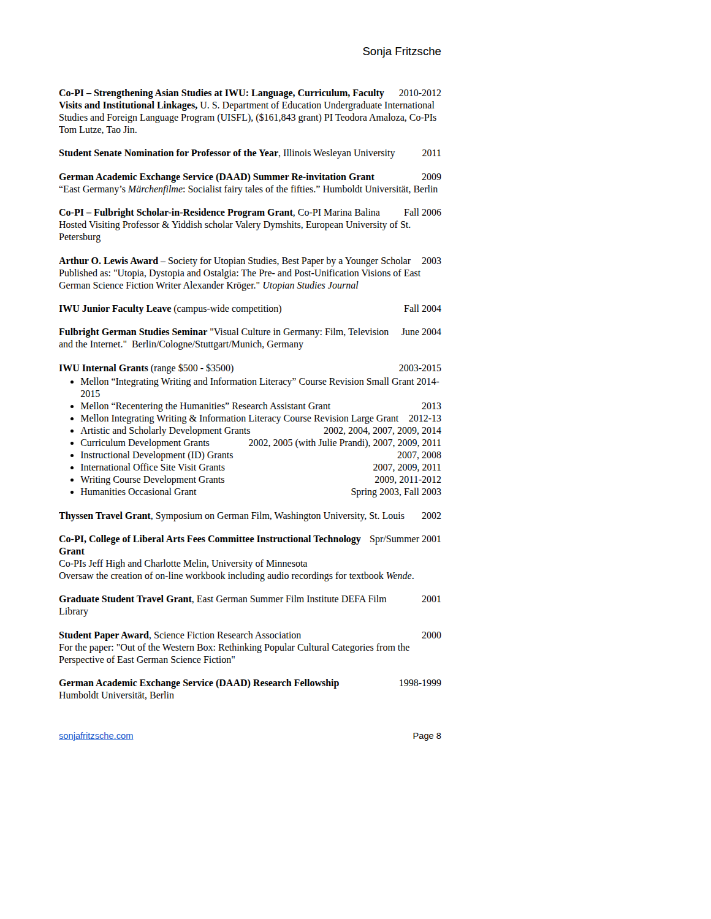Sonja Fritzsche
Co-PI – Strengthening Asian Studies at IWU: Language, Curriculum, Faculty 2010-2012
Visits and Institutional Linkages, U. S. Department of Education Undergraduate International Studies and Foreign Language Program (UISFL), ($161,843 grant) PI Teodora Amaloza, Co-PIs Tom Lutze, Tao Jin.
Student Senate Nomination for Professor of the Year, Illinois Wesleyan University 2011
German Academic Exchange Service (DAAD) Summer Re-invitation Grant 2009
“East Germany’s Märchenfilme: Socialist fairy tales of the fifties.” Humboldt Universität, Berlin
Co-PI – Fulbright Scholar-in-Residence Program Grant, Co-PI Marina Balina Fall 2006
Hosted Visiting Professor & Yiddish scholar Valery Dymshits, European University of St. Petersburg
Arthur O. Lewis Award – Society for Utopian Studies, Best Paper by a Younger Scholar 2003
Published as: "Utopia, Dystopia and Ostalgia: The Pre- and Post-Unification Visions of East German Science Fiction Writer Alexander Kröger." Utopian Studies Journal
IWU Junior Faculty Leave (campus-wide competition) Fall 2004
Fulbright German Studies Seminar "Visual Culture in Germany: Film, Television June 2004
and the Internet." Berlin/Cologne/Stuttgart/Munich, Germany
IWU Internal Grants (range $500 - $3500) 2003-2015
Mellon “Integrating Writing and Information Literacy” Course Revision Small Grant 2014-2015
Mellon “Recentering the Humanities” Research Assistant Grant 2013
Mellon Integrating Writing & Information Literacy Course Revision Large Grant 2012-13
Artistic and Scholarly Development Grants 2002, 2004, 2007, 2009, 2014
Curriculum Development Grants 2002, 2005 (with Julie Prandi), 2007, 2009, 2011
Instructional Development (ID) Grants 2007, 2008
International Office Site Visit Grants 2007, 2009, 2011
Writing Course Development Grants 2009, 2011-2012
Humanities Occasional Grant Spring 2003, Fall 2003
Thyssen Travel Grant, Symposium on German Film, Washington University, St. Louis 2002
Co-PI, College of Liberal Arts Fees Committee Instructional Technology Grant Spr/Summer 2001
Co-PIs Jeff High and Charlotte Melin, University of Minnesota Oversaw the creation of on-line workbook including audio recordings for textbook Wende.
Graduate Student Travel Grant, East German Summer Film Institute DEFA Film Library 2001
Student Paper Award, Science Fiction Research Association 2000
For the paper: "Out of the Western Box: Rethinking Popular Cultural Categories from the Perspective of East German Science Fiction"
German Academic Exchange Service (DAAD) Research Fellowship 1998-1999
Humboldt Universität, Berlin
sonjafritzsche.com Page 8